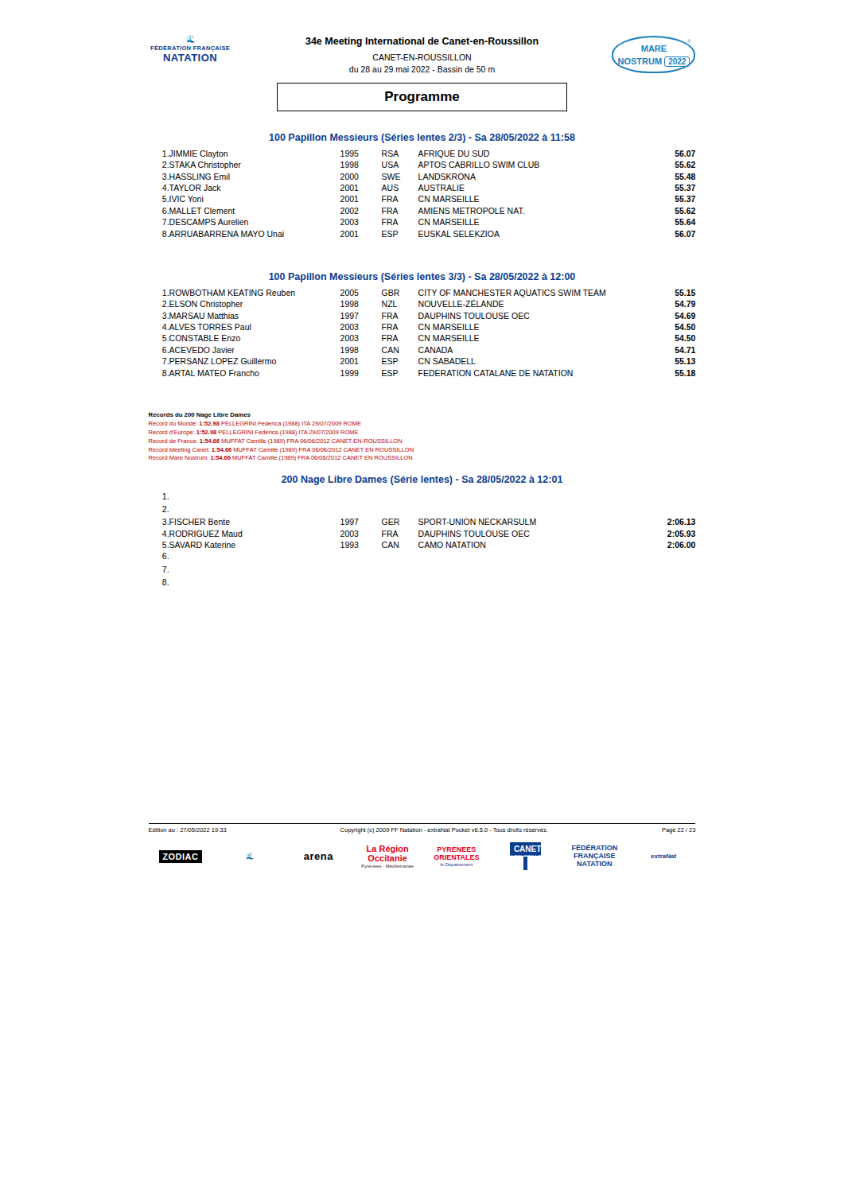🌊
FÉDÉRATION FRANÇAISE
NATATION
34e Meeting International de Canet-en-Roussillon
CANET-EN-ROUSSILLON
du 28 au 29 mai 2022 - Bassin de 50 m
Programme
® MARE
NOSTRUM 2022
100 Papillon Messieurs (Séries lentes 2/3) - Sa 28/05/2022 à 11:58
| 1. | JIMMIE Clayton | 1995 | RSA | AFRIQUE DU SUD | 56.07 |
| 2. | STAKA Christopher | 1998 | USA | APTOS CABRILLO SWIM CLUB | 55.62 |
| 3. | HASSLING Emil | 2000 | SWE | LANDSKRONA | 55.48 |
| 4. | TAYLOR Jack | 2001 | AUS | AUSTRALIE | 55.37 |
| 5. | IVIC Yoni | 2001 | FRA | CN MARSEILLE | 55.37 |
| 6. | MALLET Clement | 2002 | FRA | AMIENS METROPOLE NAT. | 55.62 |
| 7. | DESCAMPS Aurelien | 2003 | FRA | CN MARSEILLE | 55.64 |
| 8. | ARRUABARRENA MAYO Unai | 2001 | ESP | EUSKAL SELEKZIOA | 56.07 |
100 Papillon Messieurs (Séries lentes 3/3) - Sa 28/05/2022 à 12:00
| 1. | ROWBOTHAM KEATING Reuben | 2005 | GBR | CITY OF MANCHESTER AQUATICS SWIM TEAM | 55.15 |
| 2. | ELSON Christopher | 1998 | NZL | NOUVELLE-ZÉLANDE | 54.79 |
| 3. | MARSAU Matthias | 1997 | FRA | DAUPHINS TOULOUSE OEC | 54.69 |
| 4. | ALVES TORRES Paul | 2003 | FRA | CN MARSEILLE | 54.50 |
| 5. | CONSTABLE Enzo | 2003 | FRA | CN MARSEILLE | 54.50 |
| 6. | ACEVEDO Javier | 1998 | CAN | CANADA | 54.71 |
| 7. | PERSANZ LOPEZ Guillermo | 2001 | ESP | CN SABADELL | 55.13 |
| 8. | ARTAL MATEO Francho | 1999 | ESP | FEDERATION CATALANE DE NATATION | 55.18 |
Records du 200 Nage Libre Dames
Record du Monde: 1:52.98 PELLEGRINI Federica (1988) ITA 29/07/2009 ROME
Record d'Europe: 1:52.98 PELLEGRINI Federica (1988) ITA 29/07/2009 ROME
Record de France: 1:54.66 MUFFAT Camille (1989) FRA 06/06/2012 CANET-EN-ROUSSILLON
Record Meeting Canet: 1:54.66 MUFFAT Camille (1989) FRA 06/06/2012 CANET EN ROUSSILLON
Record Mare Nostrum: 1:54.66 MUFFAT Camille (1989) FRA 06/06/2012 CANET EN ROUSSILLON
200 Nage Libre Dames (Série lentes) - Sa 28/05/2022 à 12:01
| 1. | | | | | |
| 2. | | | | | |
| 3. | FISCHER Bente | 1997 | GER | SPORT-UNION NECKARSULM | 2:06.13 |
| 4. | RODRIGUEZ Maud | 2003 | FRA | DAUPHINS TOULOUSE OEC | 2:05.93 |
| 5. | SAVARD Katerine | 1993 | CAN | CAMO NATATION | 2:06.00 |
| 6. | | | | | |
| 7. | | | | | |
| 8. | | | | | |
Edition au : 27/05/2022 19:33
Copyright (c) 2009 FF Natation - extraNat Pocket v6.5.0 - Tous droits réservés.
Page 22 / 23
ZODIAC
🌊
arena
La Région
OccitaniePyrénées · Méditerranée
PYRENEES
ORIENTALESle Département
CANETEN ROUSSILLON
FÉDÉRATION FRANÇAISE
NATATION
extraNat